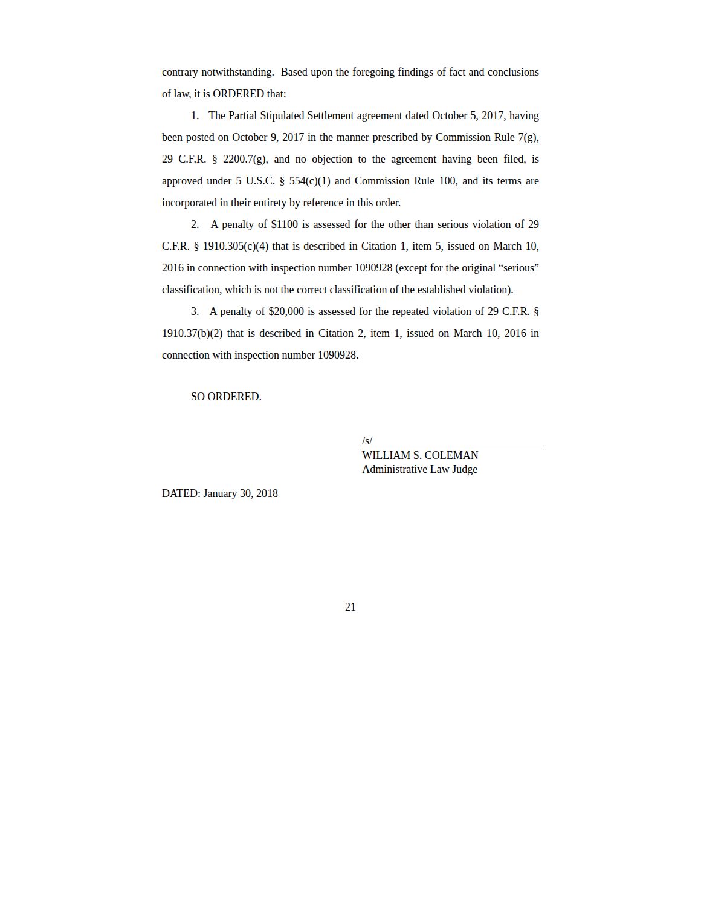contrary notwithstanding. Based upon the foregoing findings of fact and conclusions of law, it is ORDERED that:
1. The Partial Stipulated Settlement agreement dated October 5, 2017, having been posted on October 9, 2017 in the manner prescribed by Commission Rule 7(g), 29 C.F.R. § 2200.7(g), and no objection to the agreement having been filed, is approved under 5 U.S.C. § 554(c)(1) and Commission Rule 100, and its terms are incorporated in their entirety by reference in this order.
2. A penalty of $1100 is assessed for the other than serious violation of 29 C.F.R. § 1910.305(c)(4) that is described in Citation 1, item 5, issued on March 10, 2016 in connection with inspection number 1090928 (except for the original “serious” classification, which is not the correct classification of the established violation).
3. A penalty of $20,000 is assessed for the repeated violation of 29 C.F.R. § 1910.37(b)(2) that is described in Citation 2, item 1, issued on March 10, 2016 in connection with inspection number 1090928.
SO ORDERED.
/s/
WILLIAM S. COLEMAN
Administrative Law Judge
DATED: January 30, 2018
21